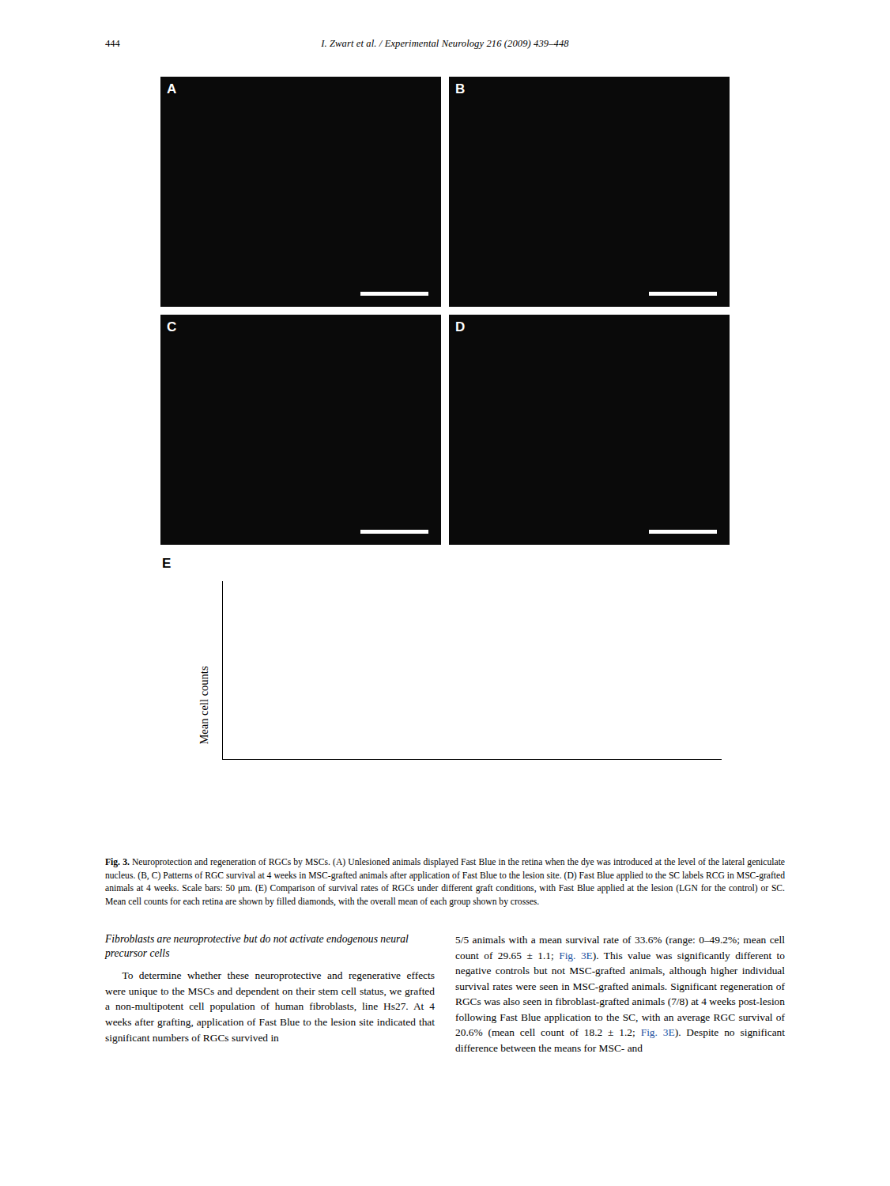444
I. Zwart et al. / Experimental Neurology 216 (2009) 439–448
A
B
C
D
E
Mean cell counts
Fig. 3. Neuroprotection and regeneration of RGCs by MSCs. (A) Unlesioned animals displayed Fast Blue in the retina when the dye was introduced at the level of the lateral geniculate nucleus. (B, C) Patterns of RGC survival at 4 weeks in MSC-grafted animals after application of Fast Blue to the lesion site. (D) Fast Blue applied to the SC labels RCG in MSC-grafted animals at 4 weeks. Scale bars: 50 μm. (E) Comparison of survival rates of RGCs under different graft conditions, with Fast Blue applied at the lesion (LGN for the control) or SC. Mean cell counts for each retina are shown by filled diamonds, with the overall mean of each group shown by crosses.
Fibroblasts are neuroprotective but do not activate endogenous neural precursor cells
To determine whether these neuroprotective and regenerative effects were unique to the MSCs and dependent on their stem cell status, we grafted a non-multipotent cell population of human fibroblasts, line Hs27. At 4 weeks after grafting, application of Fast Blue to the lesion site indicated that significant numbers of RGCs survived in
5/5 animals with a mean survival rate of 33.6% (range: 0–49.2%; mean cell count of 29.65 ± 1.1; Fig. 3E). This value was significantly different to negative controls but not MSC-grafted animals, although higher individual survival rates were seen in MSC-grafted animals. Significant regeneration of RGCs was also seen in fibroblast-grafted animals (7/8) at 4 weeks post-lesion following Fast Blue application to the SC, with an average RGC survival of 20.6% (mean cell count of 18.2 ± 1.2; Fig. 3E). Despite no significant difference between the means for MSC- and